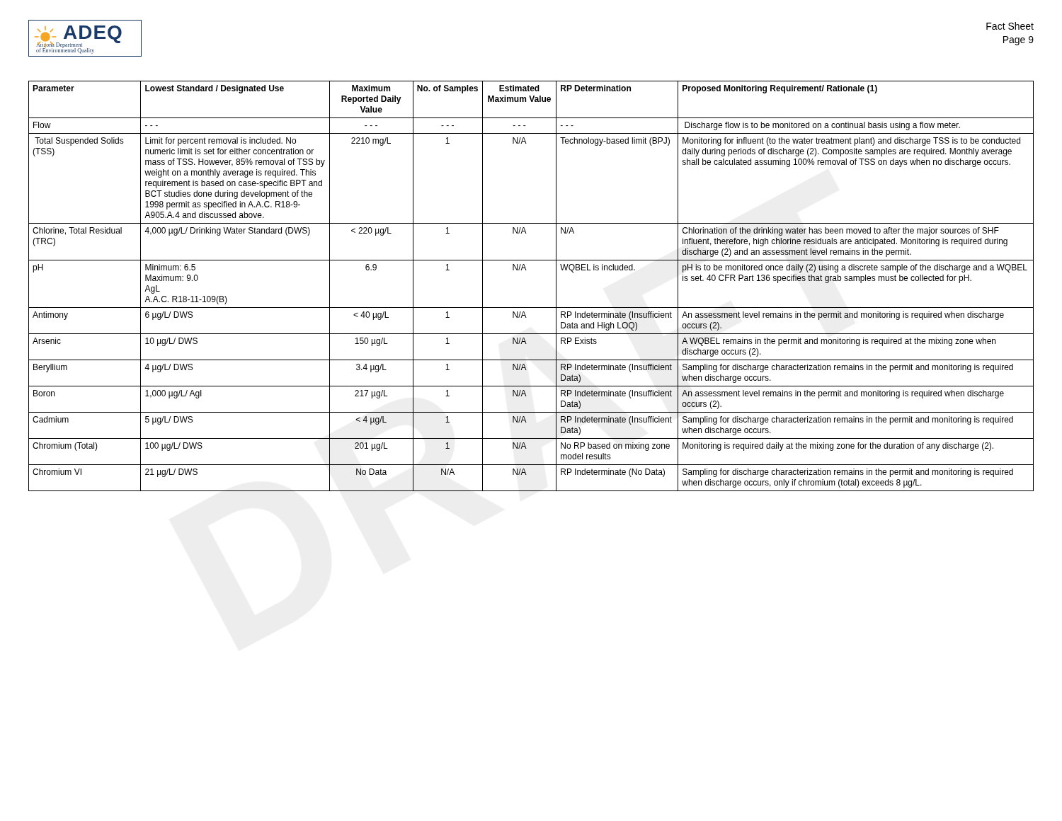DRAFT
ADEQ
Arizona Department
of Environmental Quality
Fact Sheet
Page 9
| Parameter | Lowest Standard / Designated Use | Maximum Reported Daily Value | No. of Samples | Estimated Maximum Value | RP Determination | Proposed Monitoring Requirement/ Rationale (1) |
| --- | --- | --- | --- | --- | --- | --- |
| Flow | - - - | - - - | - - - | - - - | - - - | Discharge flow is to be monitored on a continual basis using a flow meter. |
| Total Suspended Solids (TSS) | Limit for percent removal is included. No numeric limit is set for either concentration or mass of TSS. However, 85% removal of TSS by weight on a monthly average is required. This requirement is based on case-specific BPT and BCT studies done during development of the 1998 permit as specified in A.A.C. R18-9-A905.A.4 and discussed above. | 2210 mg/L | 1 | N/A | Technology-based limit (BPJ) | Monitoring for influent (to the water treatment plant) and discharge TSS is to be conducted daily during periods of discharge (2). Composite samples are required. Monthly average shall be calculated assuming 100% removal of TSS on days when no discharge occurs. |
| Chlorine, Total Residual (TRC) | 4,000 µg/L/ Drinking Water Standard (DWS) | < 220 µg/L | 1 | N/A | N/A | Chlorination of the drinking water has been moved to after the major sources of SHF influent, therefore, high chlorine residuals are anticipated. Monitoring is required during discharge (2) and an assessment level remains in the permit. |
| pH | Minimum: 6.5 Maximum: 9.0 AgL A.A.C. R18-11-109(B) | 6.9 | 1 | N/A | WQBEL is included. | pH is to be monitored once daily (2) using a discrete sample of the discharge and a WQBEL is set. 40 CFR Part 136 specifies that grab samples must be collected for pH. |
| Antimony | 6 µg/L/ DWS | < 40 µg/L | 1 | N/A | RP Indeterminate (Insufficient Data and High LOQ) | An assessment level remains in the permit and monitoring is required when discharge occurs (2). |
| Arsenic | 10 µg/L/ DWS | 150 µg/L | 1 | N/A | RP Exists | A WQBEL remains in the permit and monitoring is required at the mixing zone when discharge occurs (2). |
| Beryllium | 4 µg/L/ DWS | 3.4 µg/L | 1 | N/A | RP Indeterminate (Insufficient Data) | Sampling for discharge characterization remains in the permit and monitoring is required when discharge occurs. |
| Boron | 1,000 µg/L/ AgI | 217 µg/L | 1 | N/A | RP Indeterminate (Insufficient Data) | An assessment level remains in the permit and monitoring is required when discharge occurs (2). |
| Cadmium | 5 µg/L/ DWS | < 4 µg/L | 1 | N/A | RP Indeterminate (Insufficient Data) | Sampling for discharge characterization remains in the permit and monitoring is required when discharge occurs. |
| Chromium (Total) | 100 µg/L/ DWS | 201 µg/L | 1 | N/A | No RP based on mixing zone model results | Monitoring is required daily at the mixing zone for the duration of any discharge (2). |
| Chromium VI | 21 µg/L/ DWS | No Data | N/A | N/A | RP Indeterminate (No Data) | Sampling for discharge characterization remains in the permit and monitoring is required when discharge occurs, only if chromium (total) exceeds 8 µg/L. |